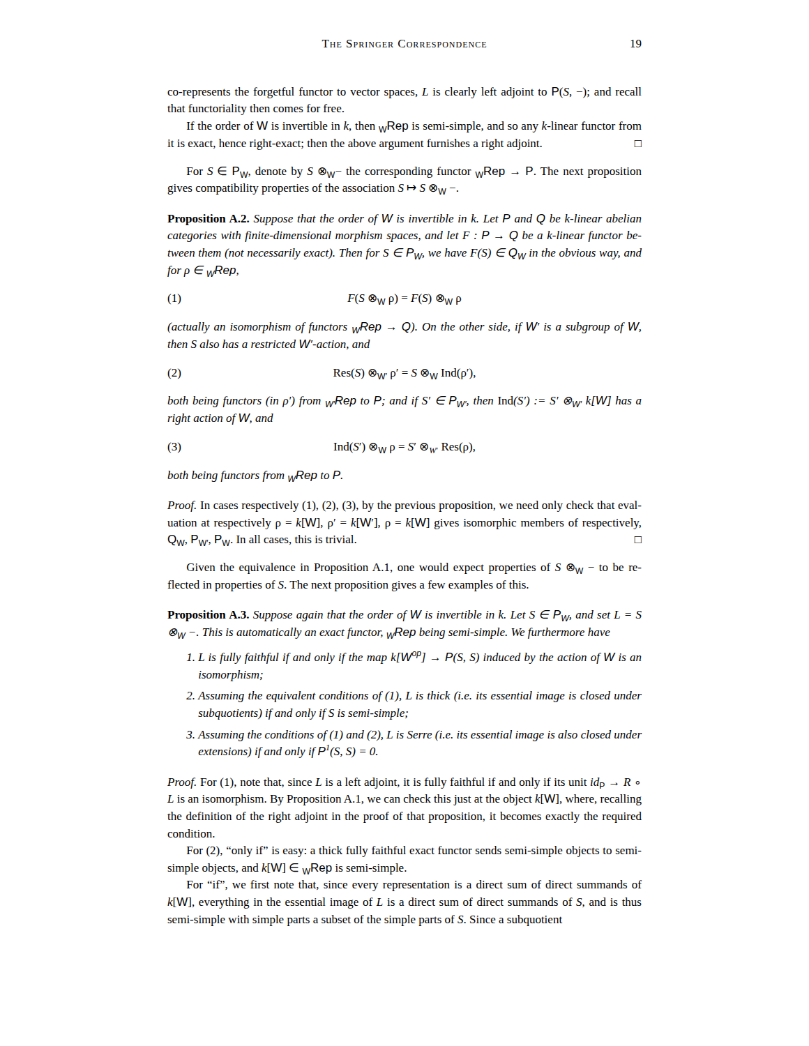The Springer Correspondence 19
co-represents the forgetful functor to vector spaces, L is clearly left adjoint to P(S, −); and recall that functoriality then comes for free.
If the order of W is invertible in k, then WRep is semi-simple, and so any k-linear functor from it is exact, hence right-exact; then the above argument furnishes a right adjoint. □
For S ∈ PW, denote by S ⊗W− the corresponding functor WRep → P. The next proposition gives compatibility properties of the association S ↦ S ⊗W −.
Proposition A.2. Suppose that the order of W is invertible in k. Let P and Q be k-linear abelian categories with finite-dimensional morphism spaces, and let F : P → Q be a k-linear functor between them (not necessarily exact). Then for S ∈ PW, we have F(S) ∈ QW in the obvious way, and for ρ ∈ WRep,
(1) F(S ⊗W ρ) = F(S) ⊗W ρ
(actually an isomorphism of functors WRep → Q). On the other side, if W′ is a subgroup of W, then S also has a restricted W′-action, and
(2) Res(S) ⊗W′ ρ′ = S ⊗W Ind(ρ′),
both being functors (in ρ′) from W′Rep to P; and if S′ ∈ PW′, then Ind(S′) := S′ ⊗W′ k[W] has a right action of W, and
(3) Ind(S′) ⊗W ρ = S′ ⊗W′ Res(ρ),
both being functors from WRep to P.
Proof. In cases respectively (1), (2), (3), by the previous proposition, we need only check that evaluation at respectively ρ = k[W], ρ′ = k[W′], ρ = k[W] gives isomorphic members of respectively, QW, PW′, PW. In all cases, this is trivial. □
Given the equivalence in Proposition A.1, one would expect properties of S ⊗W − to be reflected in properties of S. The next proposition gives a few examples of this.
Proposition A.3. Suppose again that the order of W is invertible in k. Let S ∈ PW, and set L = S ⊗W −. This is automatically an exact functor, WRep being semi-simple. We furthermore have
L is fully faithful if and only if the map k[Wop] → P(S, S) induced by the action of W is an isomorphism;
Assuming the equivalent conditions of (1), L is thick (i.e. its essential image is closed under subquotients) if and only if S is semi-simple;
Assuming the conditions of (1) and (2), L is Serre (i.e. its essential image is also closed under extensions) if and only if P1(S, S) = 0.
Proof. For (1), note that, since L is a left adjoint, it is fully faithful if and only if its unit idP → R ∘ L is an isomorphism. By Proposition A.1, we can check this just at the object k[W], where, recalling the definition of the right adjoint in the proof of that proposition, it becomes exactly the required condition.
For (2), “only if” is easy: a thick fully faithful exact functor sends semi-simple objects to semi-simple objects, and k[W] ∈ WRep is semi-simple.
For “if”, we first note that, since every representation is a direct sum of direct summands of k[W], everything in the essential image of L is a direct sum of direct summands of S, and is thus semi-simple with simple parts a subset of the simple parts of S. Since a subquotient